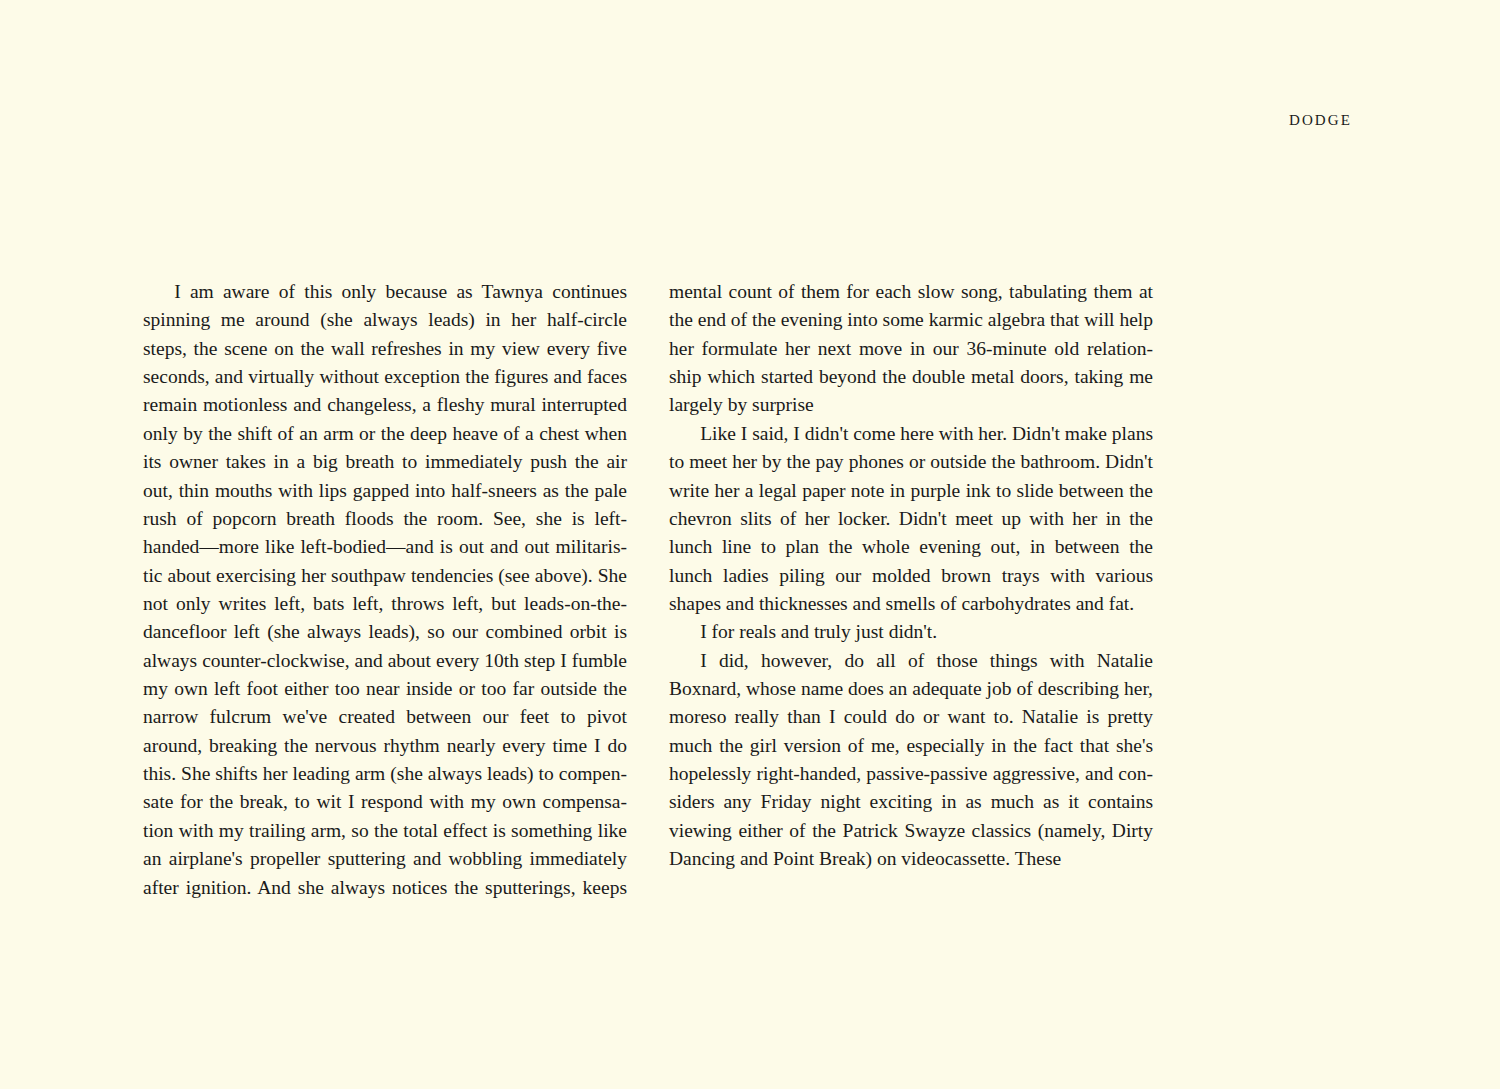Dodge
I am aware of this only because as Tawnya continues spinning me around (she always leads) in her half-circle steps, the scene on the wall refreshes in my view every five seconds, and virtually without exception the figures and faces remain motionless and changeless, a fleshy mural interrupted only by the shift of an arm or the deep heave of a chest when its owner takes in a big breath to immediately push the air out, thin mouths with lips gapped into half-sneers as the pale rush of popcorn breath floods the room. See, she is left-handed—more like left-bodied—and is out and out militaristic about exercising her southpaw tendencies (see above). She not only writes left, bats left, throws left, but leads-on-the-dancefloor left (she always leads), so our combined orbit is always counter-clockwise, and about every 10th step I fumble my own left foot either too near inside or too far outside the narrow fulcrum we've created between our feet to pivot around, breaking the nervous rhythm nearly every time I do this. She shifts her leading arm (she always leads) to compensate for the break, to wit I respond with my own compensation with my trailing arm, so the total effect is something like an airplane's propeller sputtering and wobbling immediately after ignition. And she always notices the sputterings, keeps mental count of them for each slow song, tabulating them at the end of the evening into some karmic algebra that will help her formulate her next move in our 36-minute old relationship which started beyond the double metal doors, taking me largely by surprise
Like I said, I didn't come here with her. Didn't make plans to meet her by the pay phones or outside the bathroom. Didn't write her a legal paper note in purple ink to slide between the chevron slits of her locker. Didn't meet up with her in the lunch line to plan the whole evening out, in between the lunch ladies piling our molded brown trays with various shapes and thicknesses and smells of carbohydrates and fat.
I for reals and truly just didn't.
I did, however, do all of those things with Natalie Boxnard, whose name does an adequate job of describing her, moreso really than I could do or want to. Natalie is pretty much the girl version of me, especially in the fact that she's hopelessly right-handed, passive-passive aggressive, and considers any Friday night exciting in as much as it contains viewing either of the Patrick Swayze classics (namely, Dirty Dancing and Point Break) on videocassette. These